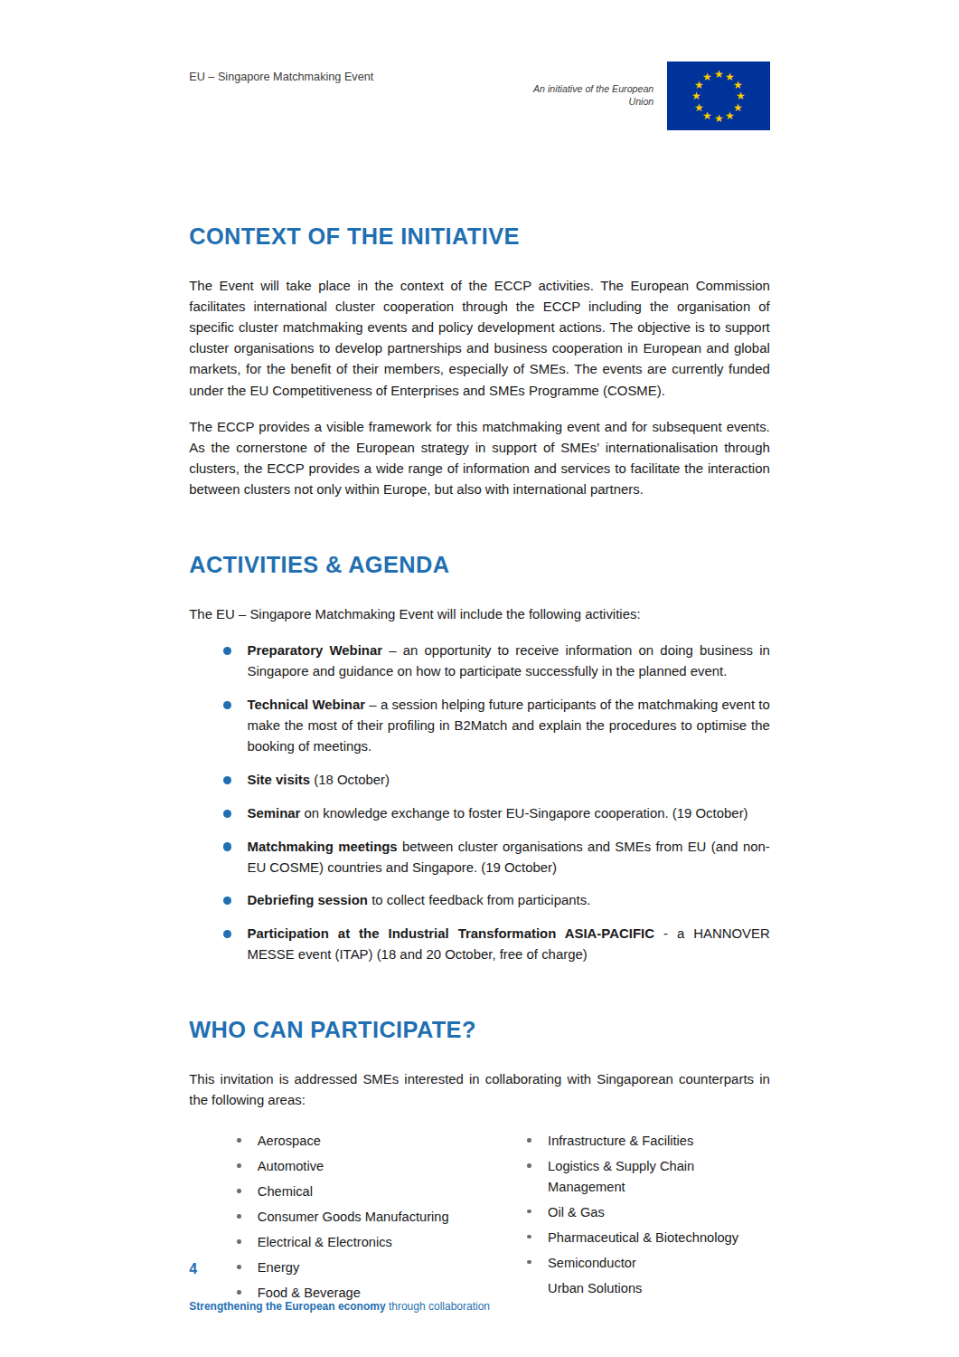EU – Singapore Matchmaking Event
An initiative of the European Union
★ ★ ★ ★ ★ ★ ★ ★ ★ ★ ★ ★
Context of the initiative
The Event will take place in the context of the ECCP activities. The European Commission facilitates international cluster cooperation through the ECCP including the organisation of specific cluster matchmaking events and policy development actions. The objective is to support cluster organisations to develop partnerships and business cooperation in European and global markets, for the benefit of their members, especially of SMEs. The events are currently funded under the EU Competitiveness of Enterprises and SMEs Programme (COSME).
The ECCP provides a visible framework for this matchmaking event and for subsequent events. As the cornerstone of the European strategy in support of SMEs’ internationalisation through clusters, the ECCP provides a wide range of information and services to facilitate the interaction between clusters not only within Europe, but also with international partners.
Activities & Agenda
The EU – Singapore Matchmaking Event will include the following activities:
Preparatory Webinar – an opportunity to receive information on doing business in Singapore and guidance on how to participate successfully in the planned event.
Technical Webinar – a session helping future participants of the matchmaking event to make the most of their profiling in B2Match and explain the procedures to optimise the booking of meetings.
Site visits (18 October)
Seminar on knowledge exchange to foster EU-Singapore cooperation. (19 October)
Matchmaking meetings between cluster organisations and SMEs from EU (and non-EU COSME) countries and Singapore. (19 October)
Debriefing session to collect feedback from participants.
Participation at the Industrial Transformation ASIA-PACIFIC - a HANNOVER MESSE event (ITAP) (18 and 20 October, free of charge)
Who can participate?
This invitation is addressed SMEs interested in collaborating with Singaporean counterparts in the following areas:
Aerospace
Automotive
Chemical
Consumer Goods Manufacturing
Electrical & Electronics
Energy
Food & Beverage
Infrastructure & Facilities
Logistics & Supply Chain Management
Oil & Gas
Pharmaceutical & Biotechnology
Semiconductor
Urban Solutions
4
Strengthening the European economy through collaboration